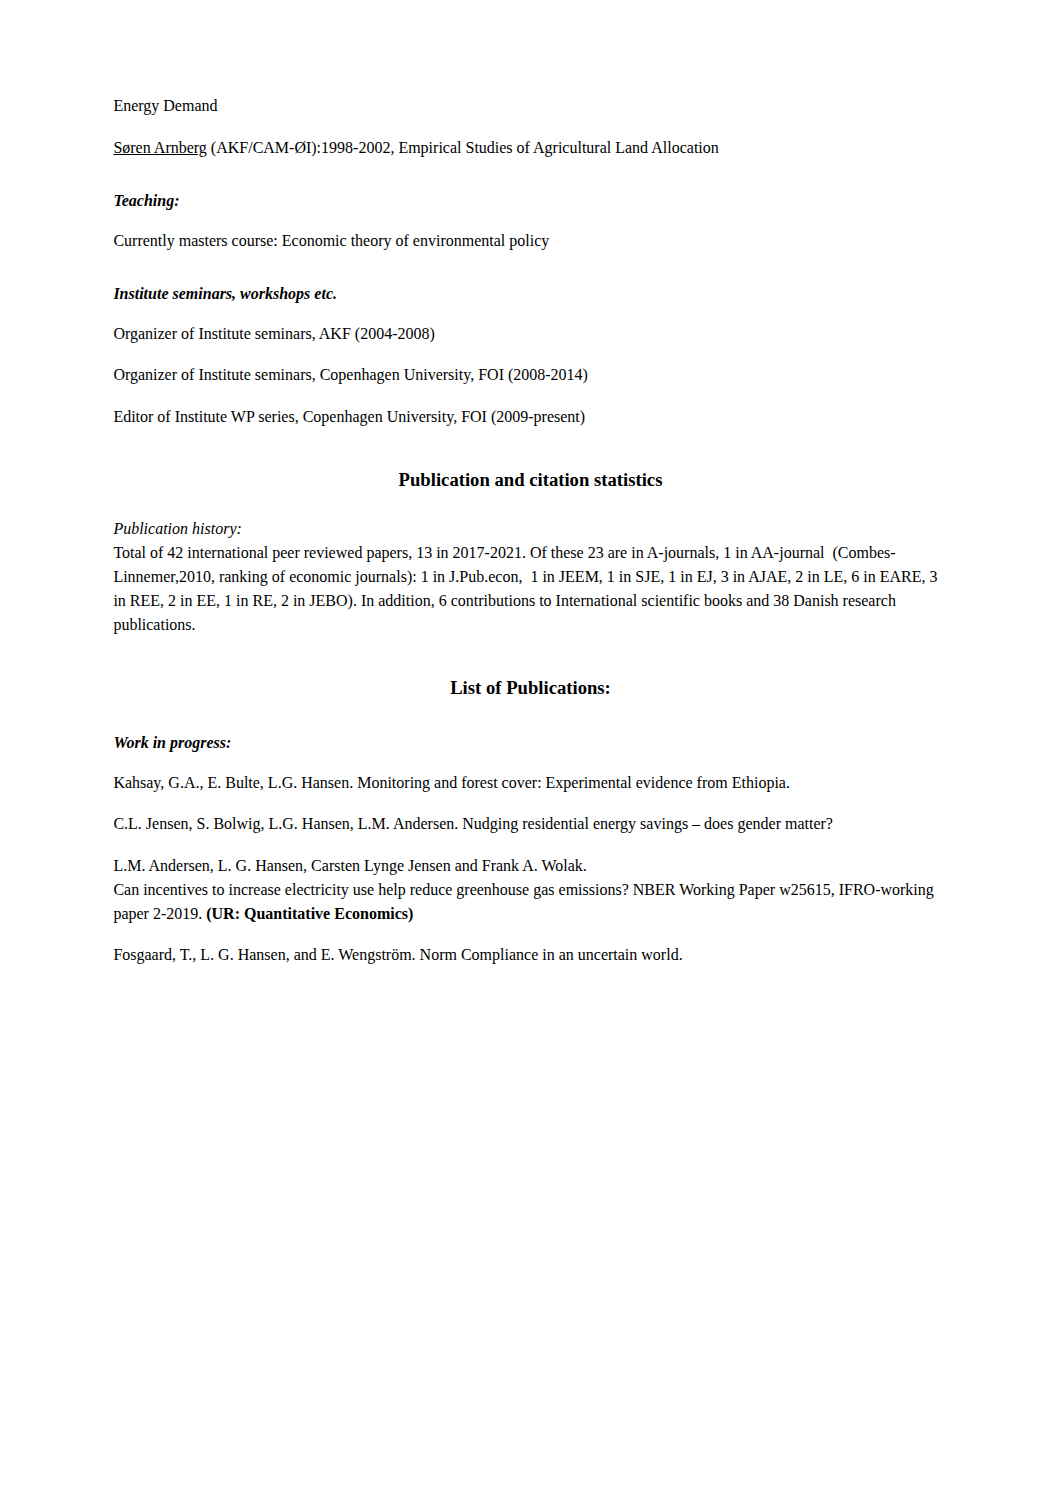Energy Demand
Søren Arnberg (AKF/CAM-ØI):1998-2002, Empirical Studies of Agricultural Land Allocation
Teaching:
Currently masters course: Economic theory of environmental policy
Institute seminars, workshops etc.
Organizer of Institute seminars, AKF (2004-2008)
Organizer of Institute seminars, Copenhagen University, FOI (2008-2014)
Editor of Institute WP series, Copenhagen University, FOI (2009-present)
Publication and citation statistics
Publication history:
Total of 42 international peer reviewed papers, 13 in 2017-2021. Of these 23 are in A-journals, 1 in AA-journal (Combes-Linnemer,2010, ranking of economic journals): 1 in J.Pub.econ, 1 in JEEM, 1 in SJE, 1 in EJ, 3 in AJAE, 2 in LE, 6 in EARE, 3 in REE, 2 in EE, 1 in RE, 2 in JEBO). In addition, 6 contributions to International scientific books and 38 Danish research publications.
List of Publications:
Work in progress:
Kahsay, G.A., E. Bulte, L.G. Hansen. Monitoring and forest cover: Experimental evidence from Ethiopia.
C.L. Jensen, S. Bolwig, L.G. Hansen, L.M. Andersen. Nudging residential energy savings – does gender matter?
L.M. Andersen, L. G. Hansen, Carsten Lynge Jensen and Frank A. Wolak.
Can incentives to increase electricity use help reduce greenhouse gas emissions? NBER Working Paper w25615, IFRO-working paper 2-2019. (UR: Quantitative Economics)
Fosgaard, T., L. G. Hansen, and E. Wengström. Norm Compliance in an uncertain world.